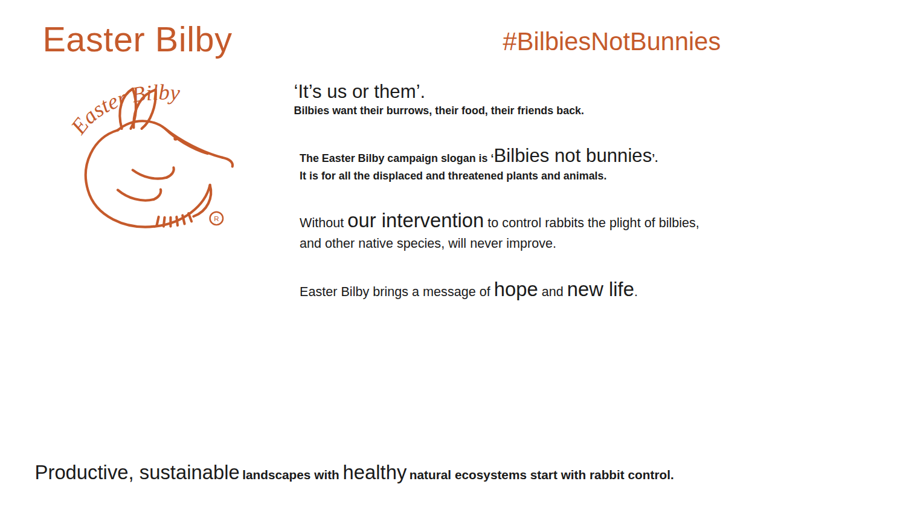Easter Bilby
#BilbiesNotBunnies
Easter Bilby logo Orange line drawing of a bilby with long ears and a long snout, curled in a circle, with the words "Easter Bilby" arched above it and a registered trademark symbol at lower right. Easter Bilby R
‘It’s us or them’.
Bilbies want their burrows, their food, their friends back.
The Easter Bilby campaign slogan is ‘Bilbies not bunnies’.
It is for all the displaced and threatened plants and animals.
Without our intervention to control rabbits the plight of bilbies,
and other native species, will never improve.
Easter Bilby brings a message of hope and new life.
Productive, sustainable landscapes with healthy natural ecosystems start with rabbit control.